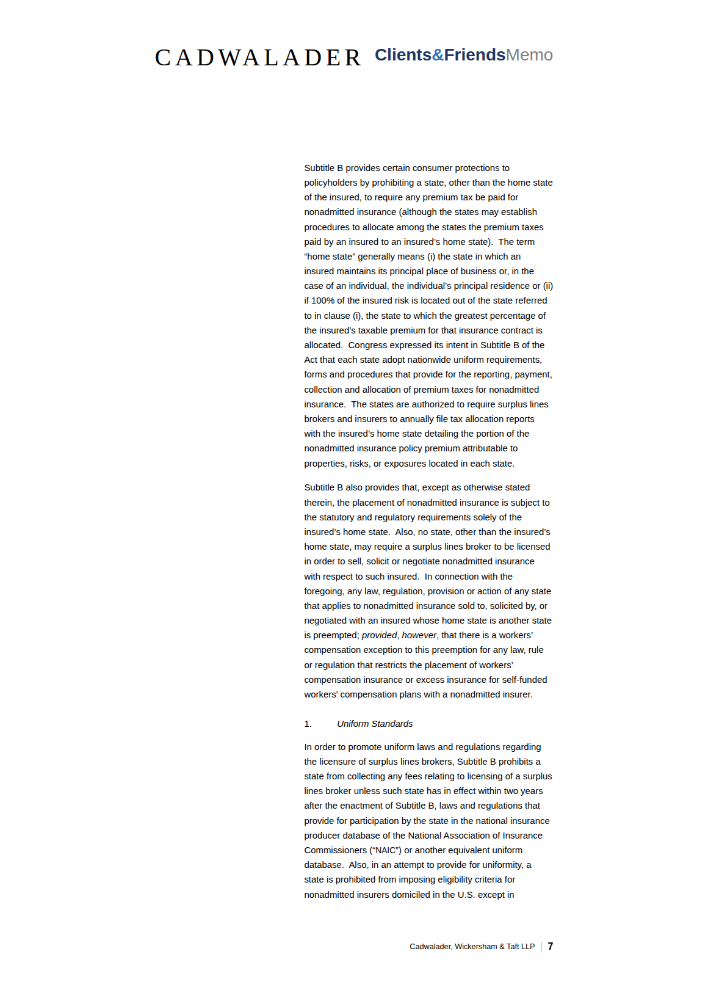CADWALADER
Clients&Friends Memo
Subtitle B provides certain consumer protections to policyholders by prohibiting a state, other than the home state of the insured, to require any premium tax be paid for nonadmitted insurance (although the states may establish procedures to allocate among the states the premium taxes paid by an insured to an insured’s home state). The term “home state” generally means (i) the state in which an insured maintains its principal place of business or, in the case of an individual, the individual’s principal residence or (ii) if 100% of the insured risk is located out of the state referred to in clause (i), the state to which the greatest percentage of the insured’s taxable premium for that insurance contract is allocated. Congress expressed its intent in Subtitle B of the Act that each state adopt nationwide uniform requirements, forms and procedures that provide for the reporting, payment, collection and allocation of premium taxes for nonadmitted insurance. The states are authorized to require surplus lines brokers and insurers to annually file tax allocation reports with the insured’s home state detailing the portion of the nonadmitted insurance policy premium attributable to properties, risks, or exposures located in each state.
Subtitle B also provides that, except as otherwise stated therein, the placement of nonadmitted insurance is subject to the statutory and regulatory requirements solely of the insured’s home state. Also, no state, other than the insured’s home state, may require a surplus lines broker to be licensed in order to sell, solicit or negotiate nonadmitted insurance with respect to such insured. In connection with the foregoing, any law, regulation, provision or action of any state that applies to nonadmitted insurance sold to, solicited by, or negotiated with an insured whose home state is another state is preempted; provided, however, that there is a workers’ compensation exception to this preemption for any law, rule or regulation that restricts the placement of workers’ compensation insurance or excess insurance for self-funded workers’ compensation plans with a nonadmitted insurer.
1.
Uniform Standards
In order to promote uniform laws and regulations regarding the licensure of surplus lines brokers, Subtitle B prohibits a state from collecting any fees relating to licensing of a surplus lines broker unless such state has in effect within two years after the enactment of Subtitle B, laws and regulations that provide for participation by the state in the national insurance producer database of the National Association of Insurance Commissioners (“NAIC”) or another equivalent uniform database. Also, in an attempt to provide for uniformity, a state is prohibited from imposing eligibility criteria for nonadmitted insurers domiciled in the U.S. except in
Cadwalader, Wickersham & Taft LLP 7